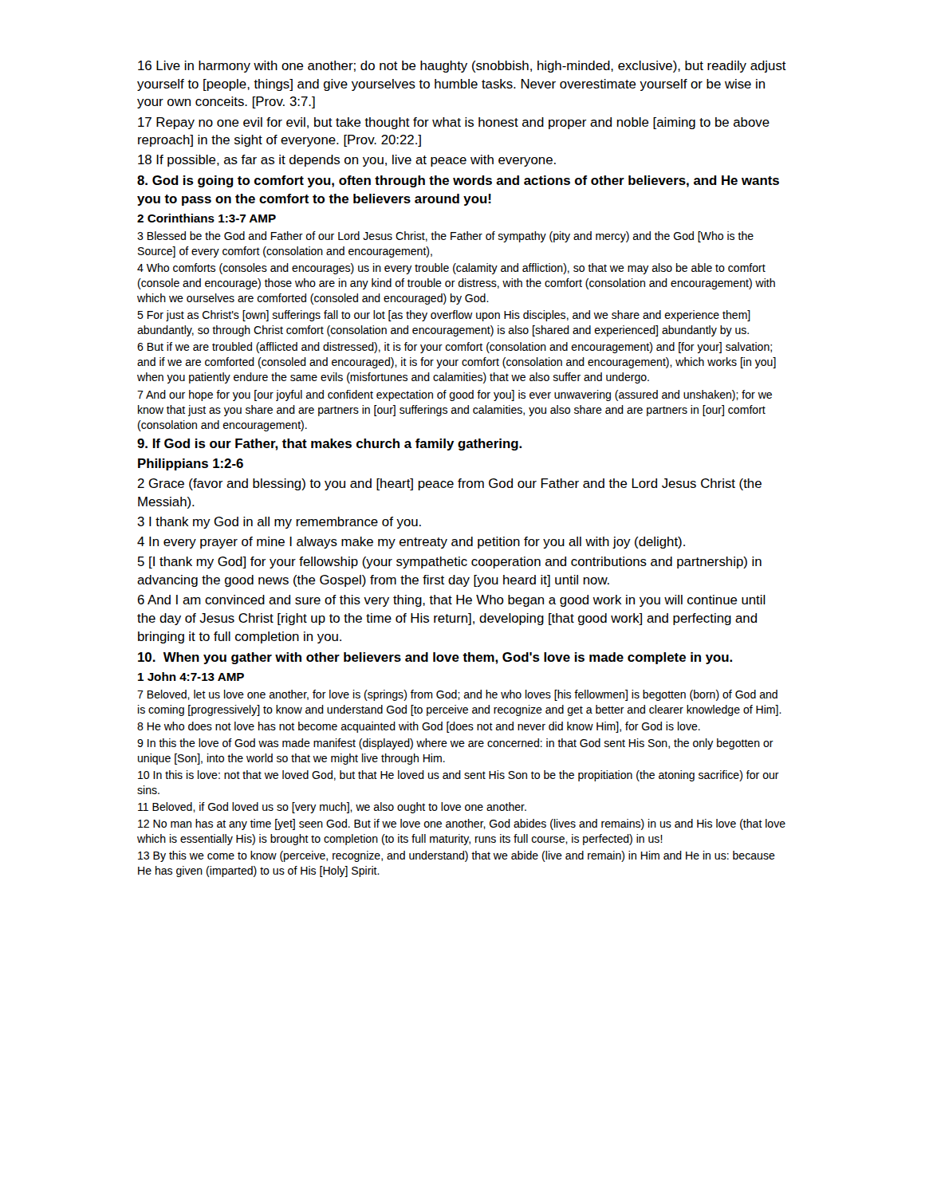16 Live in harmony with one another; do not be haughty (snobbish, high-minded, exclusive), but readily adjust yourself to [people, things] and give yourselves to humble tasks. Never overestimate yourself or be wise in your own conceits. [Prov. 3:7.]
17 Repay no one evil for evil, but take thought for what is honest and proper and noble [aiming to be above reproach] in the sight of everyone. [Prov. 20:22.]
18 If possible, as far as it depends on you, live at peace with everyone.
8. God is going to comfort you, often through the words and actions of other believers, and He wants you to pass on the comfort to the believers around you!
2 Corinthians 1:3-7 AMP
3 Blessed be the God and Father of our Lord Jesus Christ, the Father of sympathy (pity and mercy) and the God [Who is the Source] of every comfort (consolation and encouragement),
4 Who comforts (consoles and encourages) us in every trouble (calamity and affliction), so that we may also be able to comfort (console and encourage) those who are in any kind of trouble or distress, with the comfort (consolation and encouragement) with which we ourselves are comforted (consoled and encouraged) by God.
5 For just as Christ's [own] sufferings fall to our lot [as they overflow upon His disciples, and we share and experience them] abundantly, so through Christ comfort (consolation and encouragement) is also [shared and experienced] abundantly by us.
6 But if we are troubled (afflicted and distressed), it is for your comfort (consolation and encouragement) and [for your] salvation; and if we are comforted (consoled and encouraged), it is for your comfort (consolation and encouragement), which works [in you] when you patiently endure the same evils (misfortunes and calamities) that we also suffer and undergo.
7 And our hope for you [our joyful and confident expectation of good for you] is ever unwavering (assured and unshaken); for we know that just as you share and are partners in [our] sufferings and calamities, you also share and are partners in [our] comfort (consolation and encouragement).
9. If God is our Father, that makes church a family gathering.
Philippians 1:2-6
2 Grace (favor and blessing) to you and [heart] peace from God our Father and the Lord Jesus Christ (the Messiah).
3 I thank my God in all my remembrance of you.
4 In every prayer of mine I always make my entreaty and petition for you all with joy (delight).
5 [I thank my God] for your fellowship (your sympathetic cooperation and contributions and partnership) in advancing the good news (the Gospel) from the first day [you heard it] until now.
6 And I am convinced and sure of this very thing, that He Who began a good work in you will continue until the day of Jesus Christ [right up to the time of His return], developing [that good work] and perfecting and bringing it to full completion in you.
10. When you gather with other believers and love them, God's love is made complete in you.
1 John 4:7-13 AMP
7 Beloved, let us love one another, for love is (springs) from God; and he who loves [his fellowmen] is begotten (born) of God and is coming [progressively] to know and understand God [to perceive and recognize and get a better and clearer knowledge of Him].
8 He who does not love has not become acquainted with God [does not and never did know Him], for God is love.
9 In this the love of God was made manifest (displayed) where we are concerned: in that God sent His Son, the only begotten or unique [Son], into the world so that we might live through Him.
10 In this is love: not that we loved God, but that He loved us and sent His Son to be the propitiation (the atoning sacrifice) for our sins.
11 Beloved, if God loved us so [very much], we also ought to love one another.
12 No man has at any time [yet] seen God. But if we love one another, God abides (lives and remains) in us and His love (that love which is essentially His) is brought to completion (to its full maturity, runs its full course, is perfected) in us!
13 By this we come to know (perceive, recognize, and understand) that we abide (live and remain) in Him and He in us: because He has given (imparted) to us of His [Holy] Spirit.